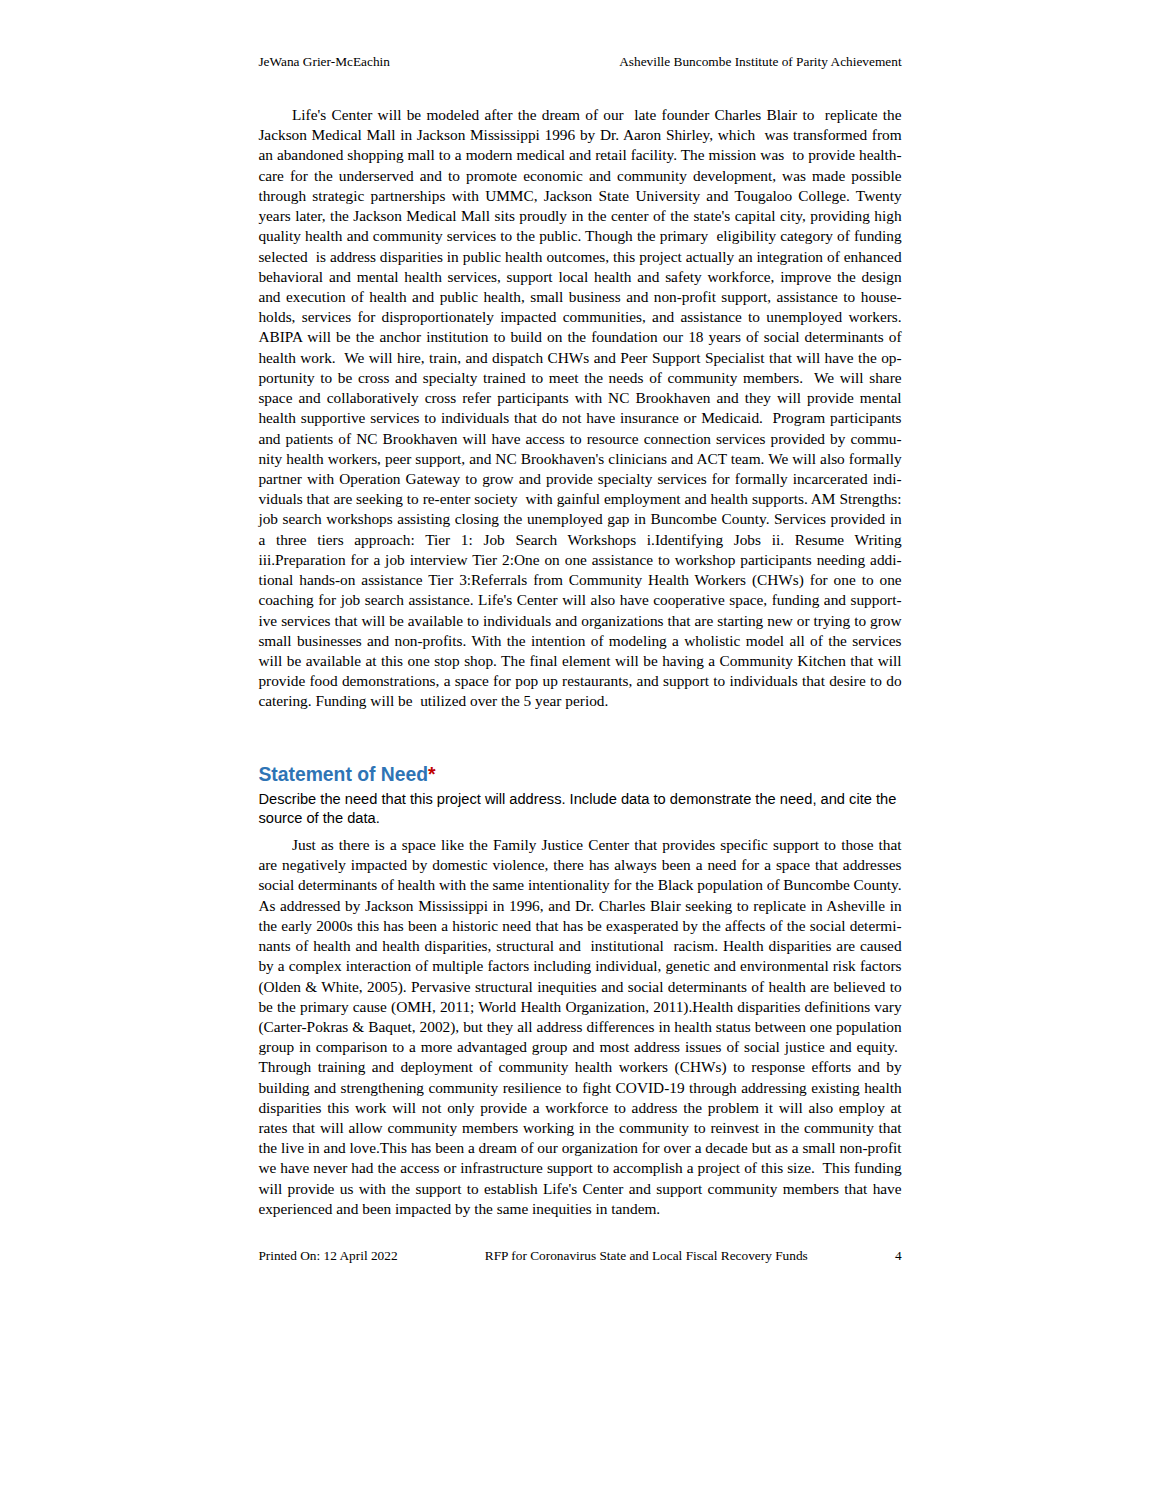JeWana Grier-McEachin Asheville Buncombe Institute of Parity Achievement
Life's Center will be modeled after the dream of our late founder Charles Blair to replicate the Jackson Medical Mall in Jackson Mississippi 1996 by Dr. Aaron Shirley, which was transformed from an abandoned shopping mall to a modern medical and retail facility. The mission was to provide healthcare for the underserved and to promote economic and community development, was made possible through strategic partnerships with UMMC, Jackson State University and Tougaloo College. Twenty years later, the Jackson Medical Mall sits proudly in the center of the state's capital city, providing high quality health and community services to the public. Though the primary eligibility category of funding selected is address disparities in public health outcomes, this project actually an integration of enhanced behavioral and mental health services, support local health and safety workforce, improve the design and execution of health and public health, small business and non-profit support, assistance to households, services for disproportionately impacted communities, and assistance to unemployed workers. ABIPA will be the anchor institution to build on the foundation our 18 years of social determinants of health work. We will hire, train, and dispatch CHWs and Peer Support Specialist that will have the opportunity to be cross and specialty trained to meet the needs of community members. We will share space and collaboratively cross refer participants with NC Brookhaven and they will provide mental health supportive services to individuals that do not have insurance or Medicaid. Program participants and patients of NC Brookhaven will have access to resource connection services provided by community health workers, peer support, and NC Brookhaven's clinicians and ACT team. We will also formally partner with Operation Gateway to grow and provide specialty services for formally incarcerated individuals that are seeking to re-enter society with gainful employment and health supports. AM Strengths: job search workshops assisting closing the unemployed gap in Buncombe County. Services provided in a three tiers approach: Tier 1: Job Search Workshops i.Identifying Jobs ii. Resume Writing iii.Preparation for a job interview Tier 2:One on one assistance to workshop participants needing additional hands-on assistance Tier 3:Referrals from Community Health Workers (CHWs) for one to one coaching for job search assistance. Life's Center will also have cooperative space, funding and supportive services that will be available to individuals and organizations that are starting new or trying to grow small businesses and non-profits. With the intention of modeling a wholistic model all of the services will be available at this one stop shop. The final element will be having a Community Kitchen that will provide food demonstrations, a space for pop up restaurants, and support to individuals that desire to do catering. Funding will be utilized over the 5 year period.
Statement of Need*
Describe the need that this project will address. Include data to demonstrate the need, and cite the source of the data.
Just as there is a space like the Family Justice Center that provides specific support to those that are negatively impacted by domestic violence, there has always been a need for a space that addresses social determinants of health with the same intentionality for the Black population of Buncombe County. As addressed by Jackson Mississippi in 1996, and Dr. Charles Blair seeking to replicate in Asheville in the early 2000s this has been a historic need that has be exasperated by the affects of the social determinants of health and health disparities, structural and institutional racism. Health disparities are caused by a complex interaction of multiple factors including individual, genetic and environmental risk factors (Olden & White, 2005). Pervasive structural inequities and social determinants of health are believed to be the primary cause (OMH, 2011; World Health Organization, 2011).Health disparities definitions vary (Carter-Pokras & Baquet, 2002), but they all address differences in health status between one population group in comparison to a more advantaged group and most address issues of social justice and equity. Through training and deployment of community health workers (CHWs) to response efforts and by building and strengthening community resilience to fight COVID-19 through addressing existing health disparities this work will not only provide a workforce to address the problem it will also employ at rates that will allow community members working in the community to reinvest in the community that the live in and love.This has been a dream of our organization for over a decade but as a small non-profit we have never had the access or infrastructure support to accomplish a project of this size. This funding will provide us with the support to establish Life's Center and support community members that have experienced and been impacted by the same inequities in tandem.
Printed On: 12 April 2022 RFP for Coronavirus State and Local Fiscal Recovery Funds 4